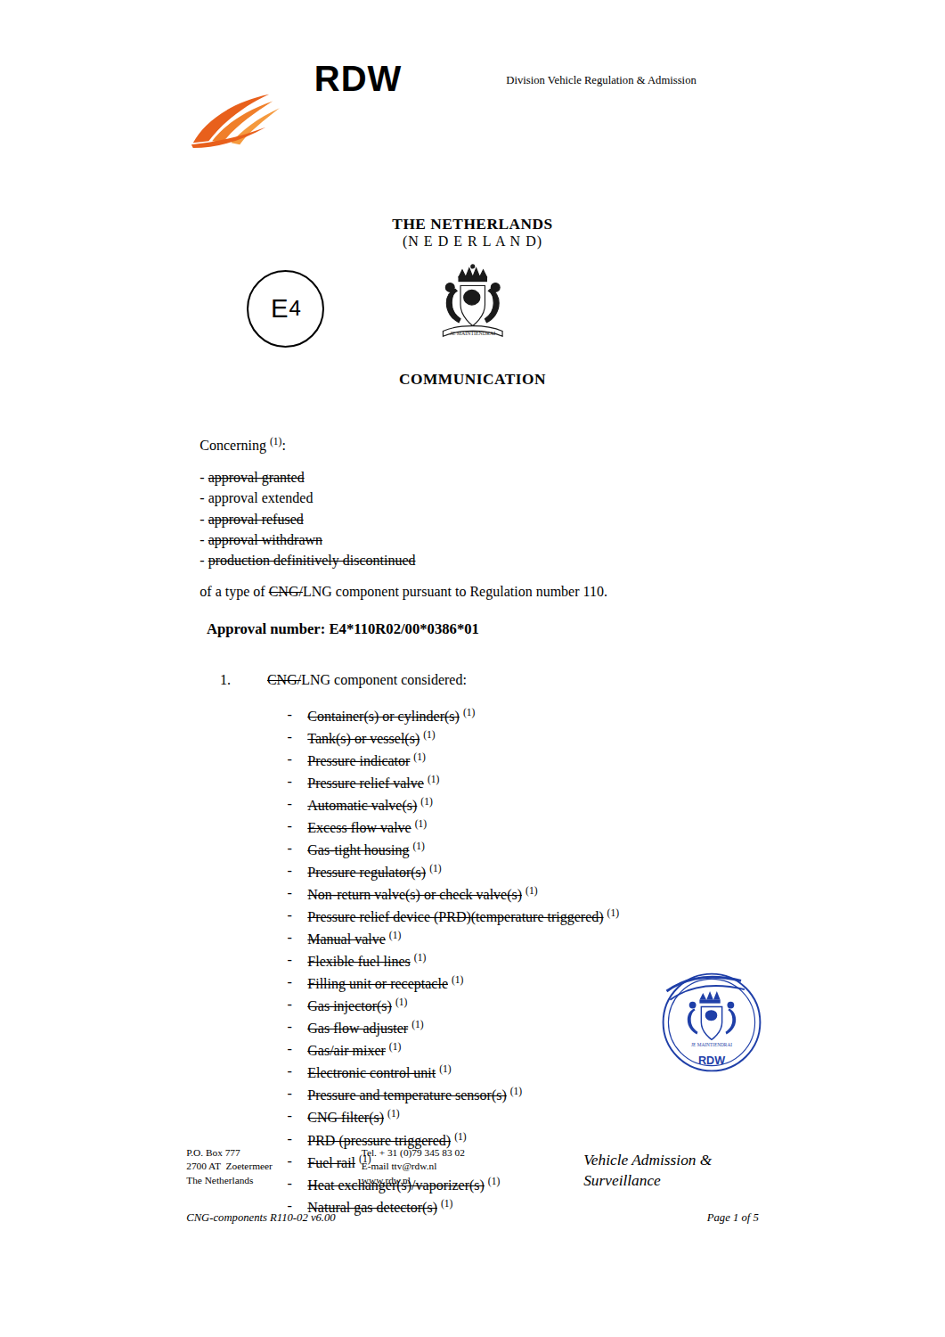RDW
Division Vehicle Regulation & Admission
THE NETHERLANDS
(N E D E R L A N D)
E 4
JE MAINTIENDRAI
COMMUNICATION
Concerning (1):
- approval granted
- approval extended
- approval refused
- approval withdrawn
- production definitively discontinued
of a type of CNG/LNG component pursuant to Regulation number 110.
Approval number: E4*110R02/00*0386*01
1. CNG/LNG component considered:
Container(s) or cylinder(s) (1)
Tank(s) or vessel(s) (1)
Pressure indicator (1)
Pressure relief valve (1)
Automatic valve(s) (1)
Excess flow valve (1)
Gas-tight housing (1)
Pressure regulator(s) (1)
Non-return valve(s) or check valve(s) (1)
Pressure relief device (PRD)(temperature triggered) (1)
Manual valve (1)
Flexible fuel lines (1)
Filling unit or receptacle (1)
Gas injector(s) (1)
Gas flow adjuster (1)
Gas/air mixer (1)
Electronic control unit (1)
Pressure and temperature sensor(s) (1)
CNG filter(s) (1)
PRD (pressure triggered) (1)
Fuel rail (1)
Heat exchanger(s)/vaporizer(s) (1)
Natural gas detector(s) (1)
JE MAINTIENDRAI RDW
P.O. Box 777
2700 AT Zoetermeer
The Netherlands
Tel. + 31 (0)79 345 83 02
E-mail ttv@rdw.nl
www.rdw.nl
Vehicle Admission & Surveillance
CNG-components R110-02 v6.00
Page 1 of 5